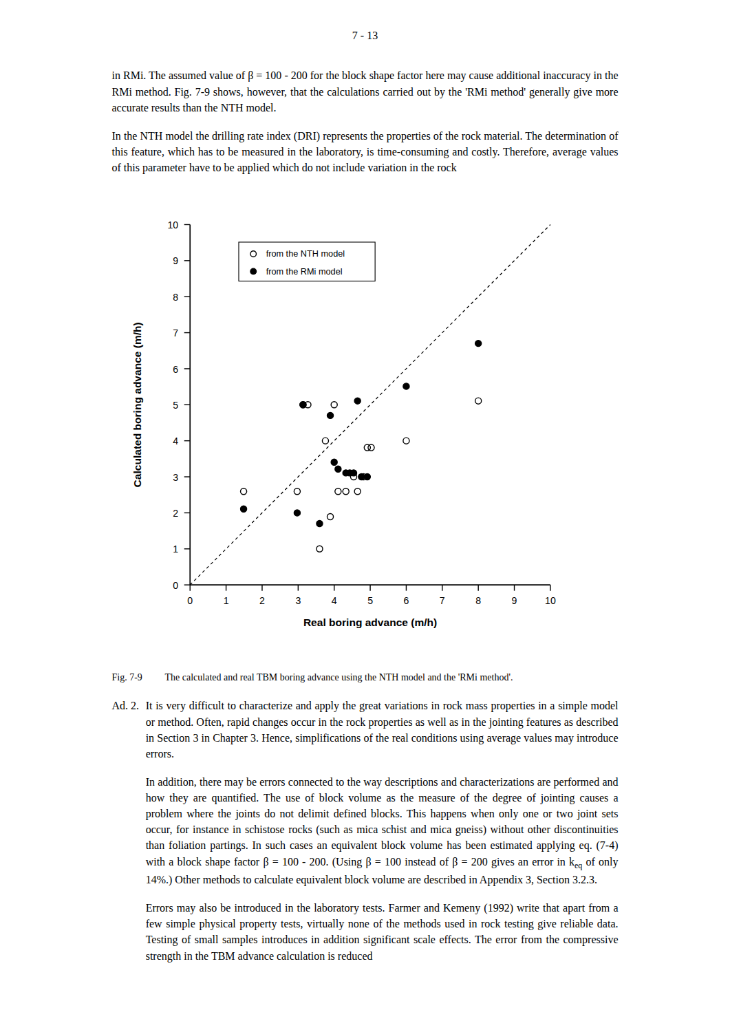7 - 13
in RMi. The assumed value of β = 100 - 200 for the block shape factor here may cause additional inaccuracy in the RMi method. Fig. 7-9 shows, however, that the calculations carried out by the 'RMi method' generally give more accurate results than the NTH model.
In the NTH model the drilling rate index (DRI) represents the properties of the rock material. The determination of this feature, which has to be measured in the laboratory, is time-consuming and costly. Therefore, average values of this parameter have to be applied which do not include variation in the rock
0 1 2 3 4 5 6 7 8 9 10 0 1 2 3 4 5 6 7 8 9 10 Real boring advance (m/h) Calculated boring advance (m/h) from the NTH model from the RMi model
Fig. 7-9 The calculated and real TBM boring advance using the NTH model and the 'RMi method'.
Ad. 2.
It is very difficult to characterize and apply the great variations in rock mass properties in a simple model or method. Often, rapid changes occur in the rock properties as well as in the jointing features as described in Section 3 in Chapter 3. Hence, simplifications of the real conditions using average values may introduce errors.
In addition, there may be errors connected to the way descriptions and characterizations are performed and how they are quantified. The use of block volume as the measure of the degree of jointing causes a problem where the joints do not delimit defined blocks. This happens when only one or two joint sets occur, for instance in schistose rocks (such as mica schist and mica gneiss) without other discontinuities than foliation partings. In such cases an equivalent block volume has been estimated applying eq. (7-4) with a block shape factor β = 100 - 200. (Using β = 100 instead of β = 200 gives an error in keq of only 14%.) Other methods to calculate equivalent block volume are described in Appendix 3, Section 3.2.3.
Errors may also be introduced in the laboratory tests. Farmer and Kemeny (1992) write that apart from a few simple physical property tests, virtually none of the methods used in rock testing give reliable data. Testing of small samples introduces in addition significant scale effects. The error from the compressive strength in the TBM advance calculation is reduced